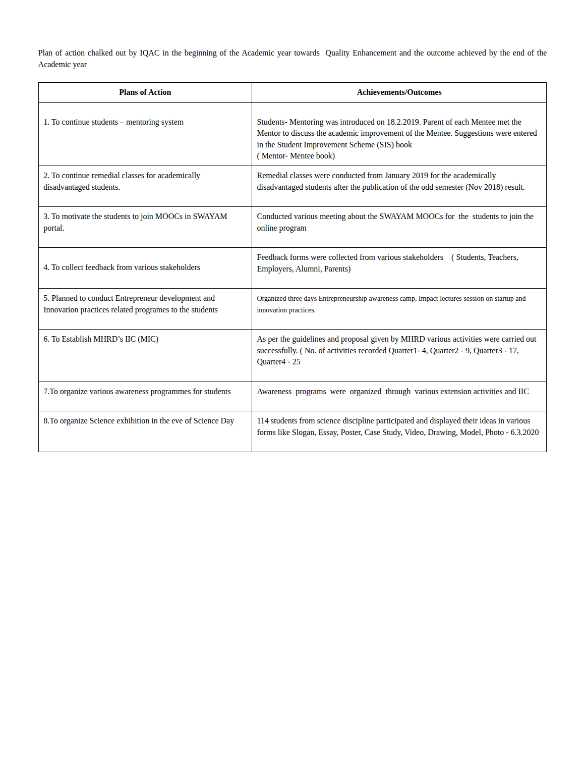Plan of action chalked out by IQAC in the beginning of the Academic year towards Quality Enhancement and the outcome achieved by the end of the Academic year
| Plans of Action | Achievements/Outcomes |
| --- | --- |
| 1. To continue students – mentoring system | Students- Mentoring was introduced on 18.2.2019. Parent of each Mentee met the Mentor to discuss the academic improvement of the Mentee. Suggestions were entered in the Student Improvement Scheme (SIS) book ( Mentor- Mentee book) |
| 2. To continue remedial classes for academically disadvantaged students. | Remedial classes were conducted from January 2019 for the academically disadvantaged students after the publication of the odd semester (Nov 2018) result. |
| 3. To motivate the students to join MOOCs in SWAYAM portal. | Conducted various meeting about the SWAYAM MOOCs for the students to join the online program |
| 4. To collect feedback from various stakeholders | Feedback forms were collected from various stakeholders ( Students, Teachers, Employers, Alumni, Parents) |
| 5. Planned to conduct Entrepreneur development and Innovation practices related programes to the students | Organized three days Entrepreneurship awareness camp, Impact lectures session on startup and innovation practices. |
| 6. To Establish MHRD’s IIC (MIC) | As per the guidelines and proposal given by MHRD various activities were carried out successfully. ( No. of activities recorded Quarter1- 4, Quarter2 - 9, Quarter3 - 17, Quarter4 - 25 |
| 7.To organize various awareness programmes for students | Awareness programs were organized through various extension activities and IIC |
| 8.To organize Science exhibition in the eve of Science Day | 114 students from science discipline participated and displayed their ideas in various forms like Slogan, Essay, Poster, Case Study, Video, Drawing, Model, Photo - 6.3.2020 |